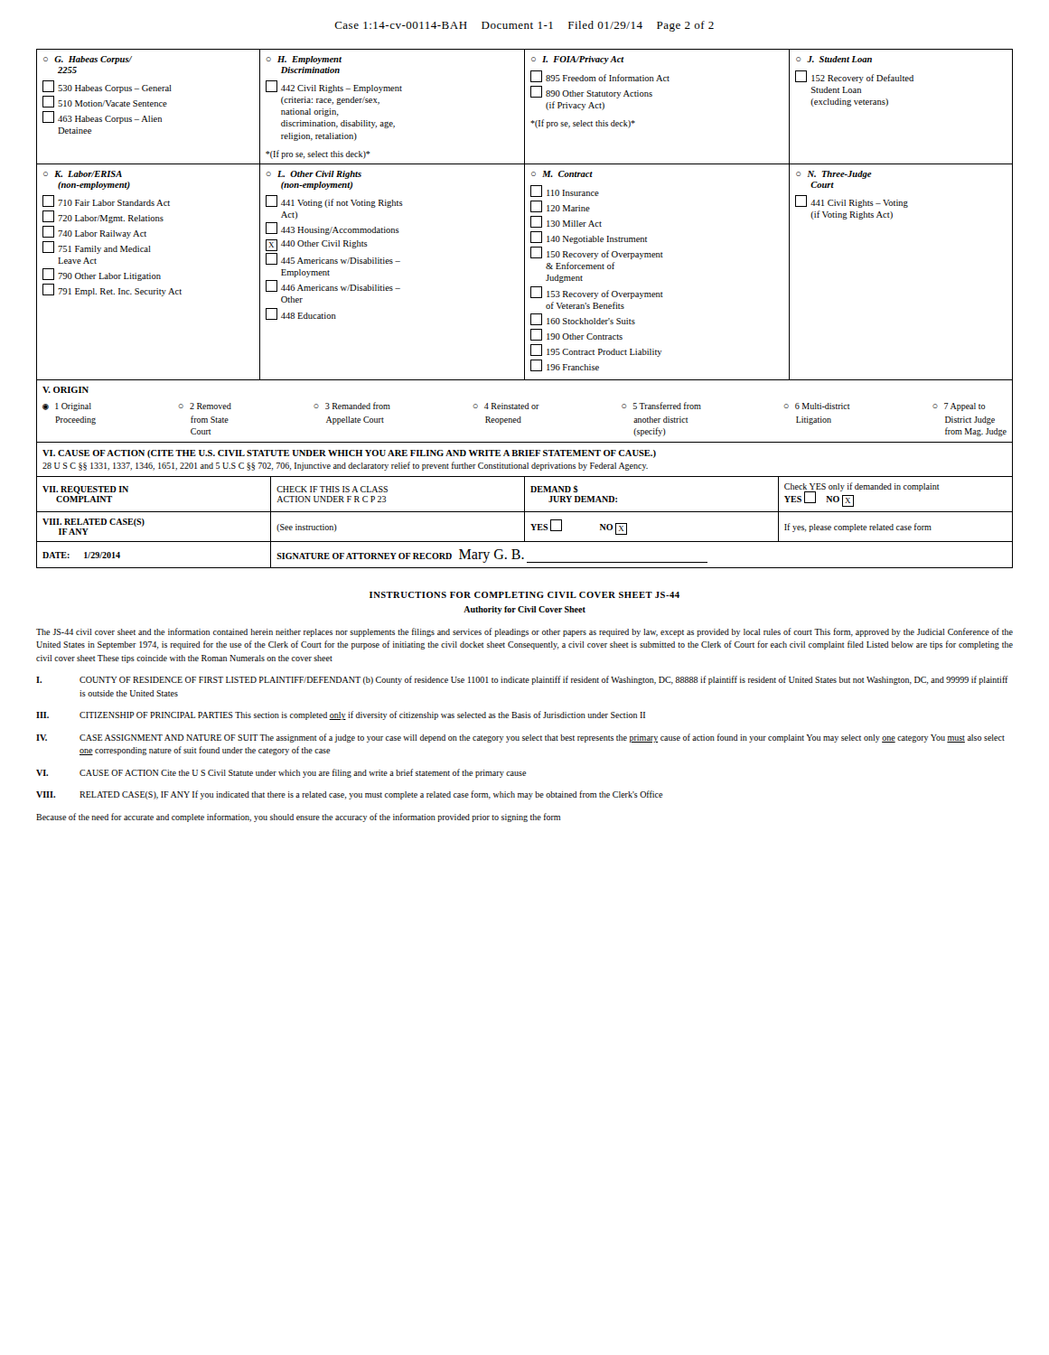Case 1:14-cv-00114-BAH Document 1-1 Filed 01/29/14 Page 2 of 2
| ○ G. Habeas Corpus/ 2255 530 Habeas Corpus – General 510 Motion/Vacate Sentence 463 Habeas Corpus – Alien Detainee | ○ H. Employment Discrimination 442 Civil Rights – Employment (criteria: race, gender/sex, national origin, discrimination, disability, age, religion, retaliation) *(If pro se, select this deck)* | ○ I. FOIA/Privacy Act 895 Freedom of Information Act 890 Other Statutory Actions (if Privacy Act) *(If pro se, select this deck)* | ○ J. Student Loan 152 Recovery of Defaulted Student Loan (excluding veterans) |
| ○ K. Labor/ERISA (non-employment) 710 Fair Labor Standards Act 720 Labor/Mgmt. Relations 740 Labor Railway Act 751 Family and Medical Leave Act 790 Other Labor Litigation 791 Empl. Ret. Inc. Security Act | ○ L. Other Civil Rights (non-employment) 441 Voting (if not Voting Rights Act) 443 Housing/Accommodations X 440 Other Civil Rights 445 Americans w/Disabilities – Employment 446 Americans w/Disabilities – Other 448 Education | ○ M. Contract 110 Insurance 120 Marine 130 Miller Act 140 Negotiable Instrument 150 Recovery of Overpayment & Enforcement of Judgment 153 Recovery of Overpayment of Veteran's Benefits 160 Stockholder's Suits 190 Other Contracts 195 Contract Product Liability 196 Franchise | ○ N. Three-Judge Court 441 Civil Rights – Voting (if Voting Rights Act) |
| V. ORIGIN ◉ 1 Original Proceeding ○ 2 Removed from State Court ○ 3 Remanded from Appellate Court ○ 4 Reinstated or Reopened ○ 5 Transferred from another district (specify) ○ 6 Multi-district Litigation ○ 7 Appeal to District Judge from Mag. Judge |
| VI. CAUSE OF ACTION (CITE THE U.S. CIVIL STATUTE UNDER WHICH YOU ARE FILING AND WRITE A BRIEF STATEMENT OF CAUSE.) 28 U S C §§ 1331, 1337, 1346, 1651, 2201 and 5 U.S C §§ 702, 706, Injunctive and declaratory relief to prevent further Constitutional deprivations by Federal Agency. |
| VII. REQUESTED IN COMPLAINT | CHECK IF THIS IS A CLASS ACTION UNDER F R C P 23 | DEMAND $ JURY DEMAND: | Check YES only if demanded in complaint YES NO X |
| VIII. RELATED CASE(S) IF ANY | (See instruction) | YES NO X | If yes, please complete related case form |
| DATE: 1/29/2014 | SIGNATURE OF ATTORNEY OF RECORD Mary G. B. |
INSTRUCTIONS FOR COMPLETING CIVIL COVER SHEET JS-44
Authority for Civil Cover Sheet
The JS-44 civil cover sheet and the information contained herein neither replaces nor supplements the filings and services of pleadings or other papers as required by law, except as provided by local rules of court This form, approved by the Judicial Conference of the United States in September 1974, is required for the use of the Clerk of Court for the purpose of initiating the civil docket sheet Consequently, a civil cover sheet is submitted to the Clerk of Court for each civil complaint filed Listed below are tips for completing the civil cover sheet These tips coincide with the Roman Numerals on the cover sheet
| I. | COUNTY OF RESIDENCE OF FIRST LISTED PLAINTIFF/DEFENDANT (b) County of residence Use 11001 to indicate plaintiff if resident of Washington, DC, 88888 if plaintiff is resident of United States but not Washington, DC, and 99999 if plaintiff is outside the United States |
| III. | CITIZENSHIP OF PRINCIPAL PARTIES This section is completed only if diversity of citizenship was selected as the Basis of Jurisdiction under Section II |
| IV. | CASE ASSIGNMENT AND NATURE OF SUIT The assignment of a judge to your case will depend on the category you select that best represents the primary cause of action found in your complaint You may select only one category You must also select one corresponding nature of suit found under the category of the case |
| VI. | CAUSE OF ACTION Cite the U S Civil Statute under which you are filing and write a brief statement of the primary cause |
| VIII. | RELATED CASE(S), IF ANY If you indicated that there is a related case, you must complete a related case form, which may be obtained from the Clerk's Office |
Because of the need for accurate and complete information, you should ensure the accuracy of the information provided prior to signing the form